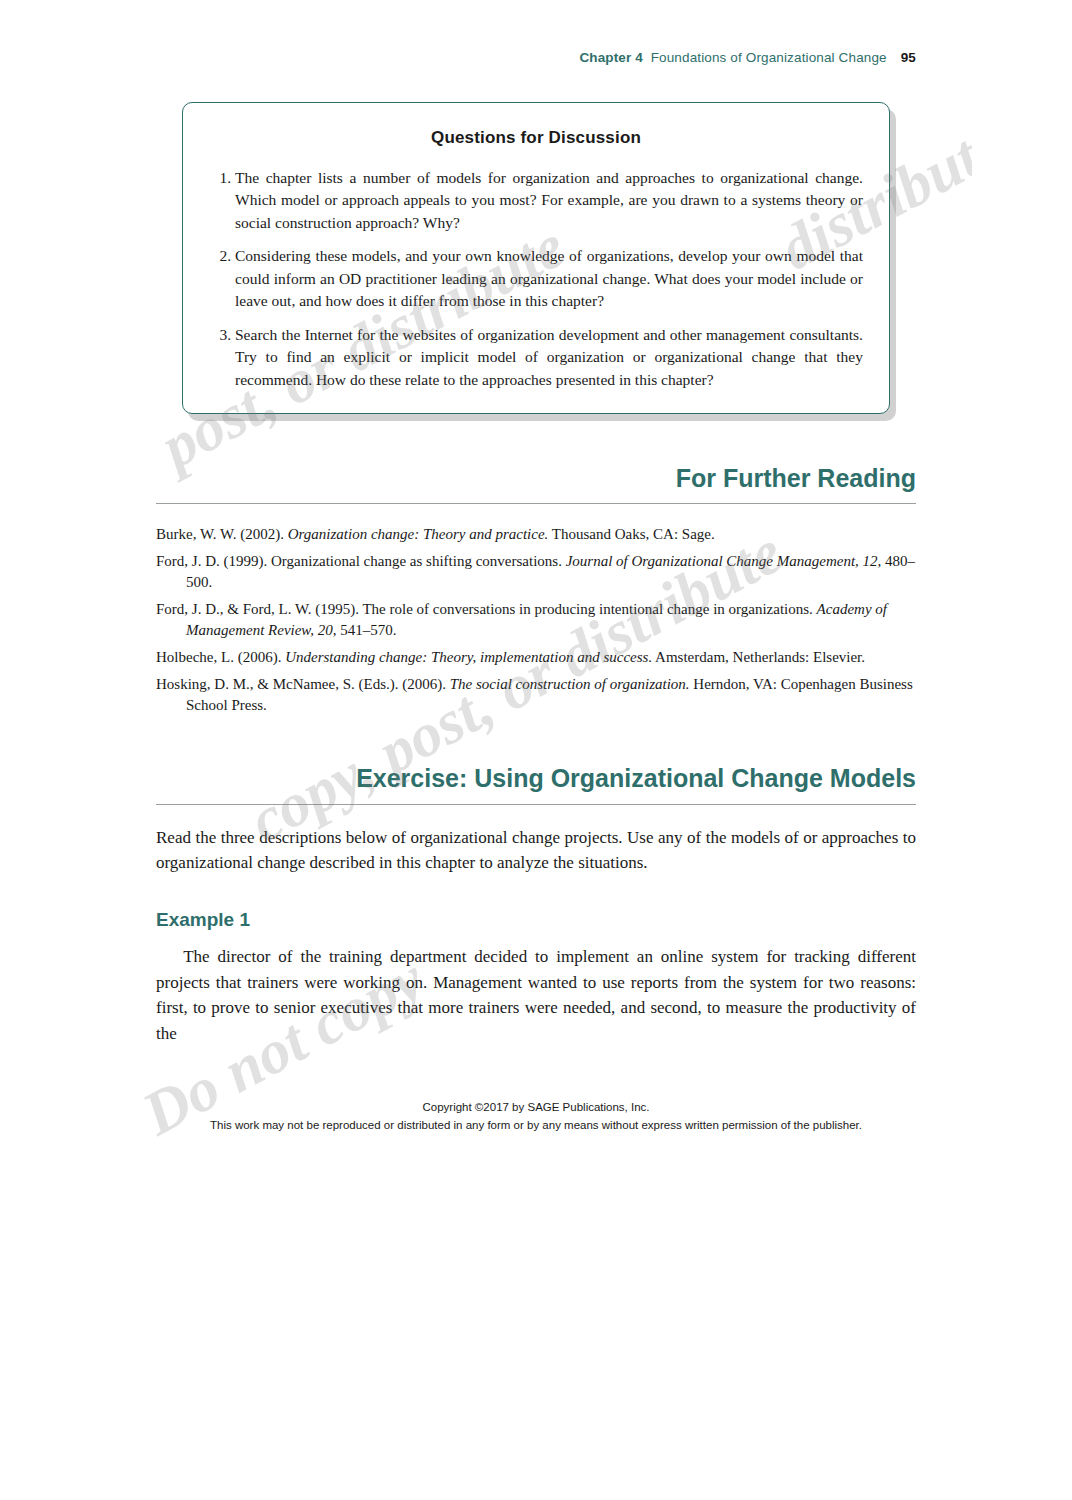distribute
post, or distribute
copy, post, or distribute
Do not copy
Chapter 4 Foundations of Organizational Change 95
Questions for Discussion
The chapter lists a number of models for organization and approaches to organizational change. Which model or approach appeals to you most? For example, are you drawn to a systems theory or social construction approach? Why?
Considering these models, and your own knowledge of organizations, develop your own model that could inform an OD practitioner leading an organizational change. What does your model include or leave out, and how does it differ from those in this chapter?
Search the Internet for the websites of organization development and other management consultants. Try to find an explicit or implicit model of organization or organizational change that they recommend. How do these relate to the approaches presented in this chapter?
For Further Reading
Burke, W. W. (2002). Organization change: Theory and practice. Thousand Oaks, CA: Sage.
Ford, J. D. (1999). Organizational change as shifting conversations. Journal of Organizational Change Management, 12, 480–500.
Ford, J. D., & Ford, L. W. (1995). The role of conversations in producing intentional change in organizations. Academy of Management Review, 20, 541–570.
Holbeche, L. (2006). Understanding change: Theory, implementation and success. Amsterdam, Netherlands: Elsevier.
Hosking, D. M., & McNamee, S. (Eds.). (2006). The social construction of organization. Herndon, VA: Copenhagen Business School Press.
Exercise: Using Organizational Change Models
Read the three descriptions below of organizational change projects. Use any of the models of or approaches to organizational change described in this chapter to analyze the situations.
Example 1
The director of the training department decided to implement an online system for tracking different projects that trainers were working on. Management wanted to use reports from the system for two reasons: first, to prove to senior executives that more trainers were needed, and second, to measure the productivity of the
Copyright ©2017 by SAGE Publications, Inc.
This work may not be reproduced or distributed in any form or by any means without express written permission of the publisher.